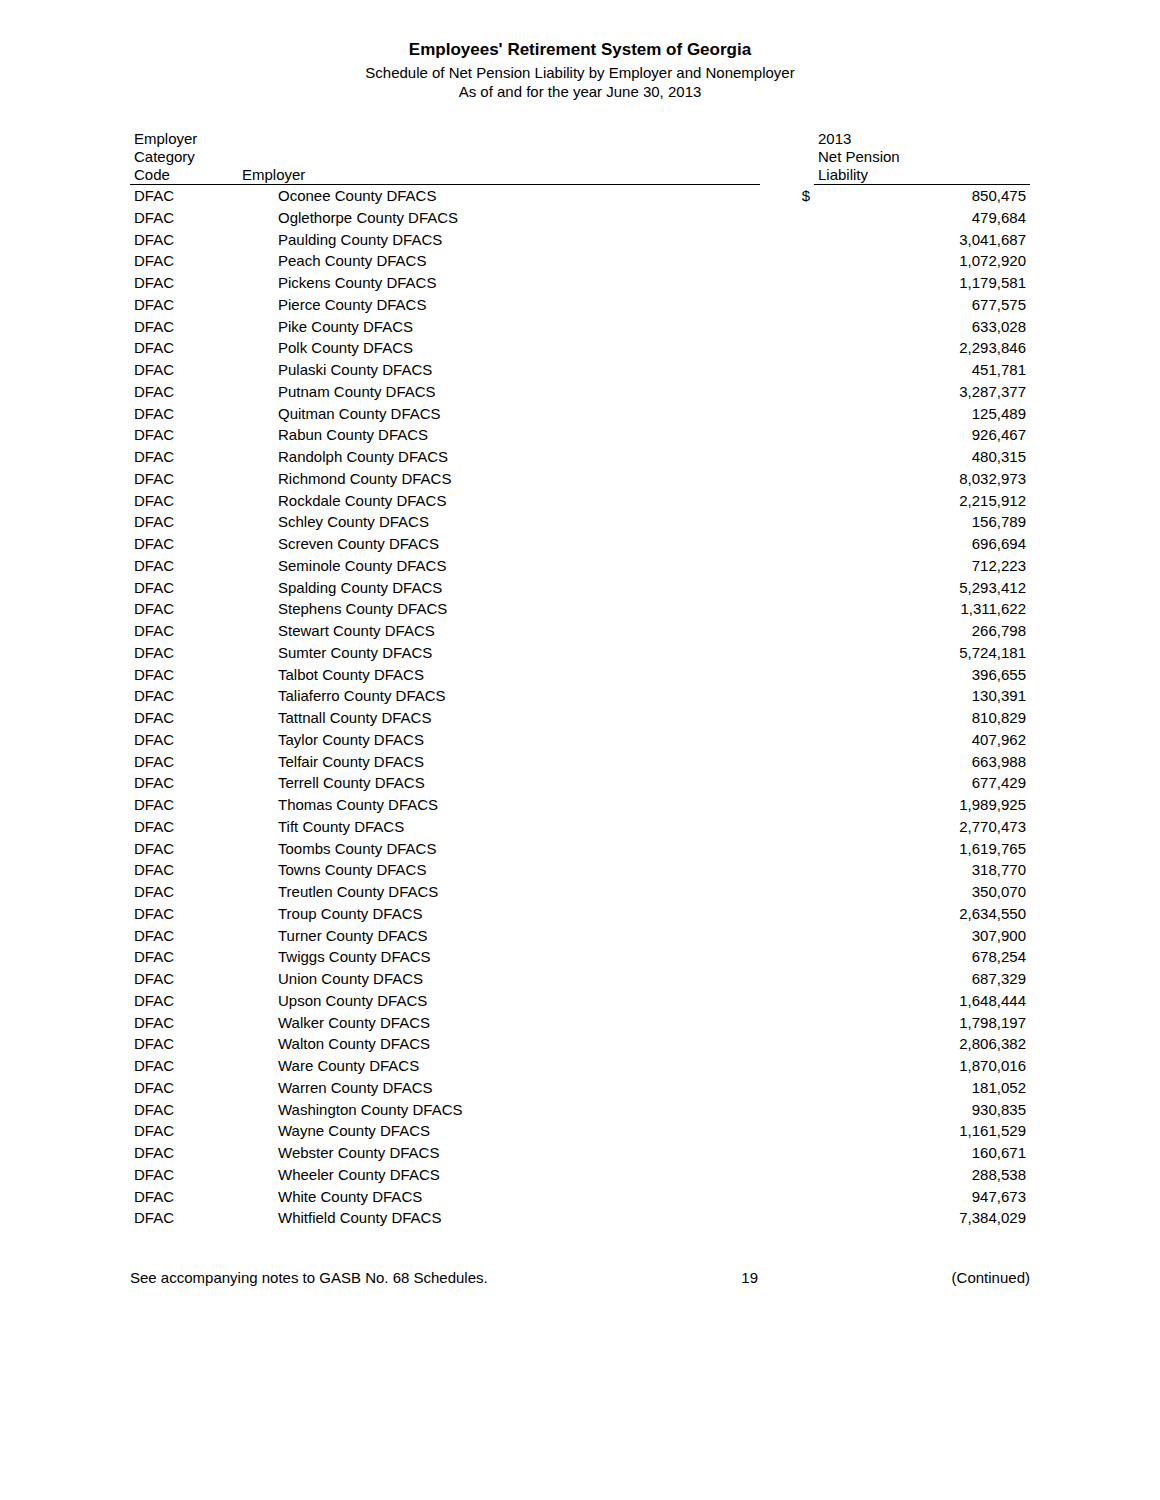Employees' Retirement System of Georgia
Schedule of Net Pension Liability by Employer and Nonemployer
As of and for the year June 30, 2013
| Employer | | | 2013 |
| --- | --- | --- | --- |
| Category | | | Net Pension |
| Code | Employer | | Liability |
| DFAC | Oconee County DFACS | $ | 850,475 |
| DFAC | Oglethorpe County DFACS | | 479,684 |
| DFAC | Paulding County DFACS | | 3,041,687 |
| DFAC | Peach County DFACS | | 1,072,920 |
| DFAC | Pickens County DFACS | | 1,179,581 |
| DFAC | Pierce County DFACS | | 677,575 |
| DFAC | Pike County DFACS | | 633,028 |
| DFAC | Polk County DFACS | | 2,293,846 |
| DFAC | Pulaski County DFACS | | 451,781 |
| DFAC | Putnam County DFACS | | 3,287,377 |
| DFAC | Quitman County DFACS | | 125,489 |
| DFAC | Rabun County DFACS | | 926,467 |
| DFAC | Randolph County DFACS | | 480,315 |
| DFAC | Richmond County DFACS | | 8,032,973 |
| DFAC | Rockdale County DFACS | | 2,215,912 |
| DFAC | Schley County DFACS | | 156,789 |
| DFAC | Screven County DFACS | | 696,694 |
| DFAC | Seminole County DFACS | | 712,223 |
| DFAC | Spalding County DFACS | | 5,293,412 |
| DFAC | Stephens County DFACS | | 1,311,622 |
| DFAC | Stewart County DFACS | | 266,798 |
| DFAC | Sumter County DFACS | | 5,724,181 |
| DFAC | Talbot County DFACS | | 396,655 |
| DFAC | Taliaferro County DFACS | | 130,391 |
| DFAC | Tattnall County DFACS | | 810,829 |
| DFAC | Taylor County DFACS | | 407,962 |
| DFAC | Telfair County DFACS | | 663,988 |
| DFAC | Terrell County DFACS | | 677,429 |
| DFAC | Thomas County DFACS | | 1,989,925 |
| DFAC | Tift County DFACS | | 2,770,473 |
| DFAC | Toombs County DFACS | | 1,619,765 |
| DFAC | Towns County DFACS | | 318,770 |
| DFAC | Treutlen County DFACS | | 350,070 |
| DFAC | Troup County DFACS | | 2,634,550 |
| DFAC | Turner County DFACS | | 307,900 |
| DFAC | Twiggs County DFACS | | 678,254 |
| DFAC | Union County DFACS | | 687,329 |
| DFAC | Upson County DFACS | | 1,648,444 |
| DFAC | Walker County DFACS | | 1,798,197 |
| DFAC | Walton County DFACS | | 2,806,382 |
| DFAC | Ware County DFACS | | 1,870,016 |
| DFAC | Warren County DFACS | | 181,052 |
| DFAC | Washington County DFACS | | 930,835 |
| DFAC | Wayne County DFACS | | 1,161,529 |
| DFAC | Webster County DFACS | | 160,671 |
| DFAC | Wheeler County DFACS | | 288,538 |
| DFAC | White County DFACS | | 947,673 |
| DFAC | Whitfield County DFACS | | 7,384,029 |
See accompanying notes to GASB No. 68 Schedules.
19
(Continued)